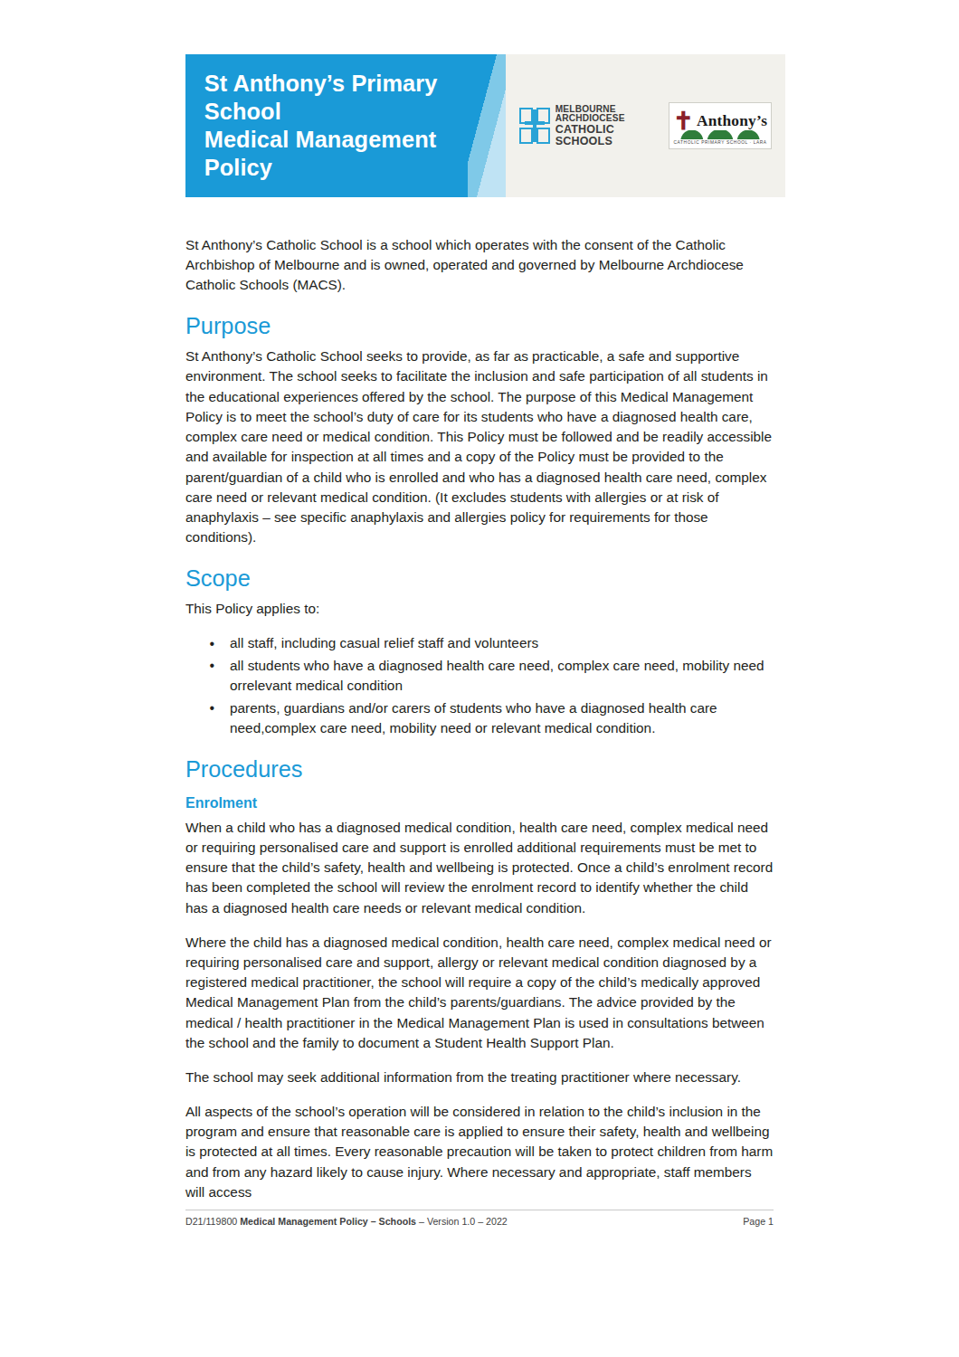St Anthony’s Primary School
Medical Management
Policy
MELBOURNE
ARCHDIOCESE
CATHOLIC SCHOOLS
✝ Anthony’s
Catholic Primary School · Lara
St Anthony’s Catholic School is a school which operates with the consent of the Catholic Archbishop of Melbourne and is owned, operated and governed by Melbourne Archdiocese Catholic Schools (MACS).
Purpose
St Anthony’s Catholic School seeks to provide, as far as practicable, a safe and supportive environment. The school seeks to facilitate the inclusion and safe participation of all students in the educational experiences offered by the school. The purpose of this Medical Management Policy is to meet the school’s duty of care for its students who have a diagnosed health care, complex care need or medical condition. This Policy must be followed and be readily accessible and available for inspection at all times and a copy of the Policy must be provided to the parent/guardian of a child who is enrolled and who has a diagnosed health care need, complex care need or relevant medical condition. (It excludes students with allergies or at risk of anaphylaxis – see specific anaphylaxis and allergies policy for requirements for those conditions).
Scope
This Policy applies to:
all staff, including casual relief staff and volunteers
all students who have a diagnosed health care need, complex care need, mobility need orrelevant medical condition
parents, guardians and/or carers of students who have a diagnosed health care need,complex care need, mobility need or relevant medical condition.
Procedures
Enrolment
When a child who has a diagnosed medical condition, health care need, complex medical need or requiring personalised care and support is enrolled additional requirements must be met to ensure that the child’s safety, health and wellbeing is protected. Once a child’s enrolment record has been completed the school will review the enrolment record to identify whether the child has a diagnosed health care needs or relevant medical condition.
Where the child has a diagnosed medical condition, health care need, complex medical need or requiring personalised care and support, allergy or relevant medical condition diagnosed by a registered medical practitioner, the school will require a copy of the child’s medically approved Medical Management Plan from the child’s parents/guardians. The advice provided by the medical / health practitioner in the Medical Management Plan is used in consultations between the school and the family to document a Student Health Support Plan.
The school may seek additional information from the treating practitioner where necessary.
All aspects of the school’s operation will be considered in relation to the child’s inclusion in the program and ensure that reasonable care is applied to ensure their safety, health and wellbeing is protected at all times. Every reasonable precaution will be taken to protect children from harm and from any hazard likely to cause injury. Where necessary and appropriate, staff members will access
D21/119800 Medical Management Policy – Schools – Version 1.0 – 2022
Page 1